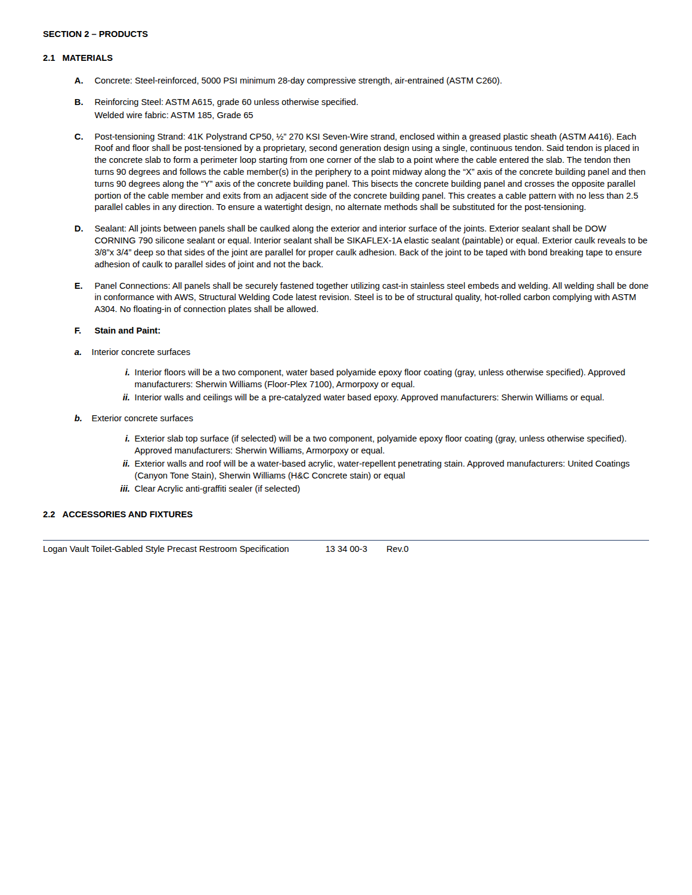SECTION 2 – PRODUCTS
2.1 MATERIALS
A.
Concrete: Steel-reinforced, 5000 PSI minimum 28-day compressive strength, air-entrained (ASTM C260).
B.
Reinforcing Steel: ASTM A615, grade 60 unless otherwise specified.
Welded wire fabric: ASTM 185, Grade 65
C.
Post-tensioning Strand: 41K Polystrand CP50, ½” 270 KSI Seven-Wire strand, enclosed within a greased plastic sheath (ASTM A416). Each Roof and floor shall be post-tensioned by a proprietary, second generation design using a single, continuous tendon. Said tendon is placed in the concrete slab to form a perimeter loop starting from one corner of the slab to a point where the cable entered the slab. The tendon then turns 90 degrees and follows the cable member(s) in the periphery to a point midway along the “X” axis of the concrete building panel and then turns 90 degrees along the “Y” axis of the concrete building panel. This bisects the concrete building panel and crosses the opposite parallel portion of the cable member and exits from an adjacent side of the concrete building panel. This creates a cable pattern with no less than 2.5 parallel cables in any direction. To ensure a watertight design, no alternate methods shall be substituted for the post-tensioning.
D.
Sealant: All joints between panels shall be caulked along the exterior and interior surface of the joints. Exterior sealant shall be DOW CORNING 790 silicone sealant or equal. Interior sealant shall be SIKAFLEX-1A elastic sealant (paintable) or equal. Exterior caulk reveals to be 3/8”x 3/4” deep so that sides of the joint are parallel for proper caulk adhesion. Back of the joint to be taped with bond breaking tape to ensure adhesion of caulk to parallel sides of joint and not the back.
E.
Panel Connections: All panels shall be securely fastened together utilizing cast-in stainless steel embeds and welding. All welding shall be done in conformance with AWS, Structural Welding Code latest revision. Steel is to be of structural quality, hot-rolled carbon complying with ASTM A304. No floating-in of connection plates shall be allowed.
F.
Stain and Paint:
a.
Interior concrete surfaces
i.
Interior floors will be a two component, water based polyamide epoxy floor coating (gray, unless otherwise specified). Approved manufacturers: Sherwin Williams (Floor-Plex 7100), Armorpoxy or equal.
ii.
Interior walls and ceilings will be a pre-catalyzed water based epoxy. Approved manufacturers: Sherwin Williams or equal.
b.
Exterior concrete surfaces
i.
Exterior slab top surface (if selected) will be a two component, polyamide epoxy floor coating (gray, unless otherwise specified). Approved manufacturers: Sherwin Williams, Armorpoxy or equal.
ii.
Exterior walls and roof will be a water-based acrylic, water-repellent penetrating stain. Approved manufacturers: United Coatings (Canyon Tone Stain), Sherwin Williams (H&C Concrete stain) or equal
iii.
Clear Acrylic anti-graffiti sealer (if selected)
2.2 ACCESSORIES AND FIXTURES
Logan Vault Toilet-Gabled Style Precast Restroom Specification 13 34 00-3 Rev.0